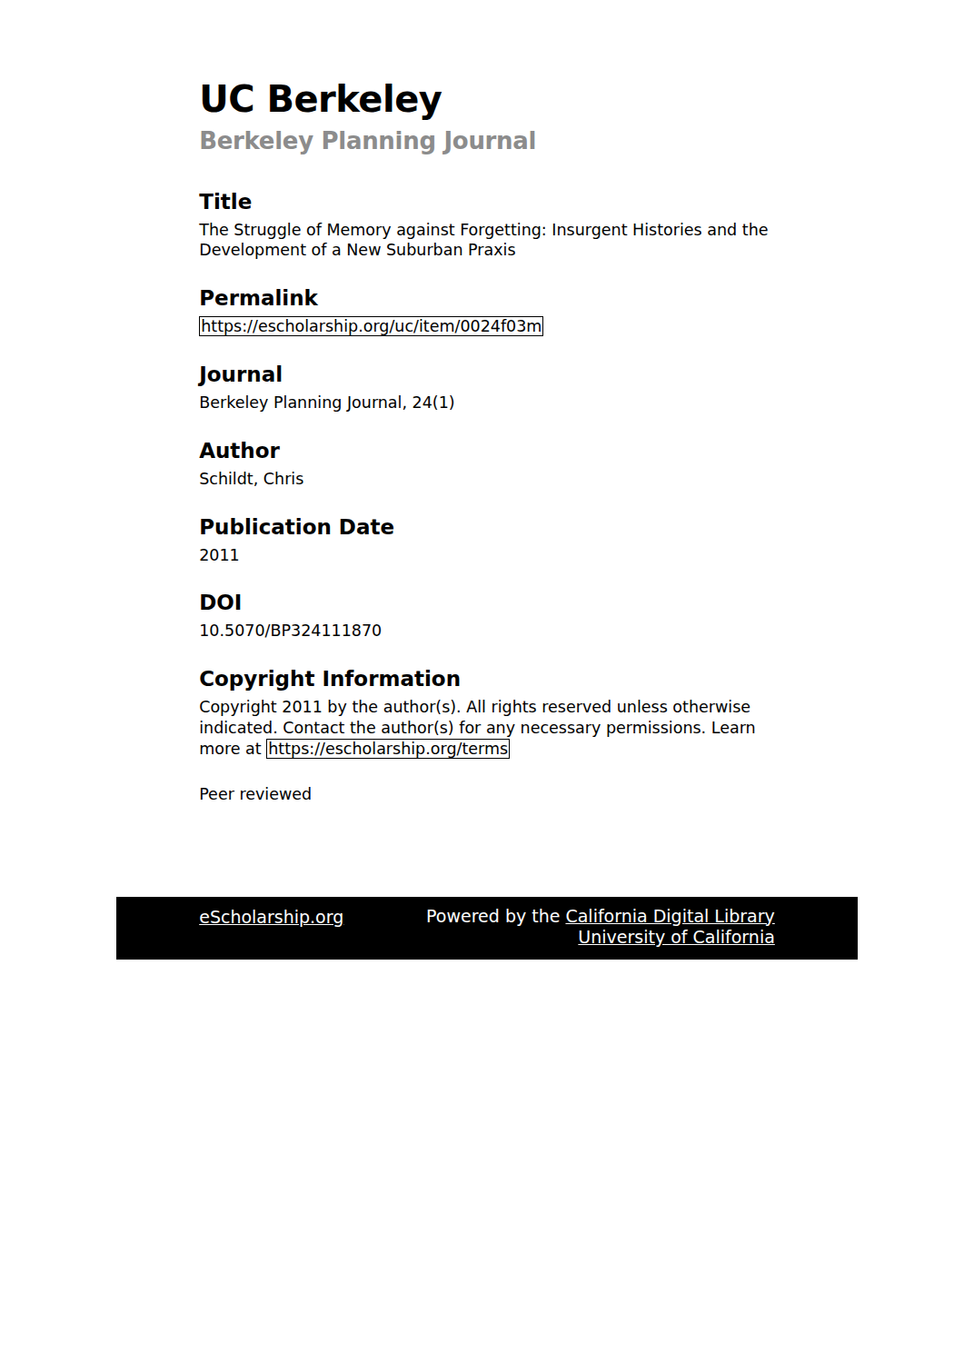UC Berkeley
Berkeley Planning Journal
Title
The Struggle of Memory against Forgetting: Insurgent Histories and the Development of a New Suburban Praxis
Permalink
https://escholarship.org/uc/item/0024f03m
Journal
Berkeley Planning Journal, 24(1)
Author
Schildt, Chris
Publication Date
2011
DOI
10.5070/BP324111870
Copyright Information
Copyright 2011 by the author(s). All rights reserved unless otherwise indicated. Contact the author(s) for any necessary permissions. Learn more at https://escholarship.org/terms
Peer reviewed
eScholarship.org
Powered by the California Digital Library
University of California